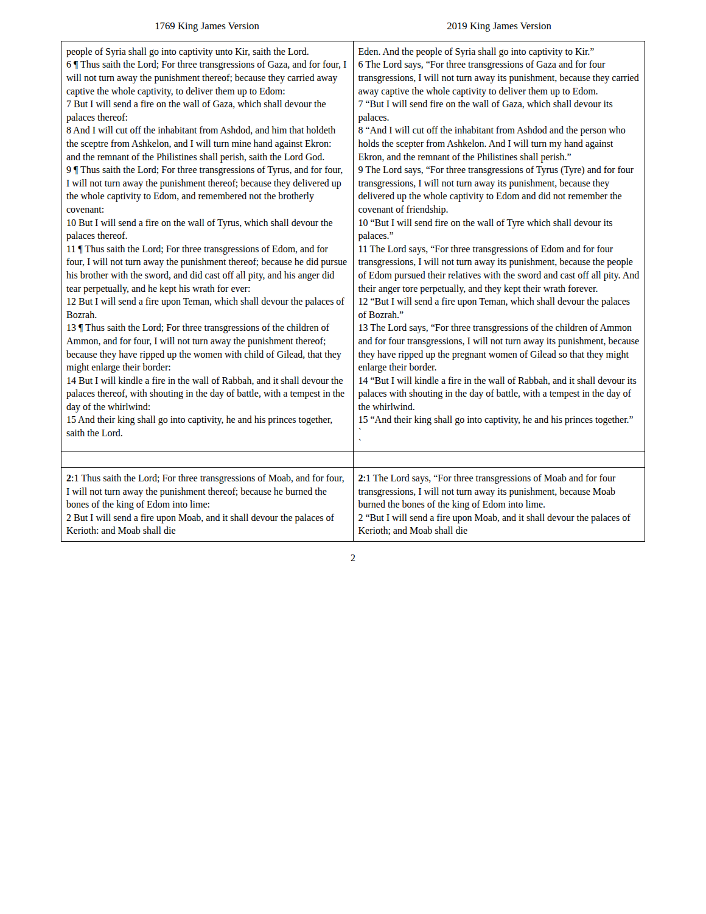1769 King James Version 2019 King James Version
| people of Syria shall go into captivity unto Kir, saith the Lord. 6 ¶ Thus saith the Lord; For three transgressions of Gaza, and for four, I will not turn away the punishment thereof; because they carried away captive the whole captivity, to deliver them up to Edom: 7 But I will send a fire on the wall of Gaza, which shall devour the palaces thereof: 8 And I will cut off the inhabitant from Ashdod, and him that holdeth the sceptre from Ashkelon, and I will turn mine hand against Ekron: and the remnant of the Philistines shall perish, saith the Lord God. 9 ¶ Thus saith the Lord; For three transgressions of Tyrus, and for four, I will not turn away the punishment thereof; because they delivered up the whole captivity to Edom, and remembered not the brotherly covenant: 10 But I will send a fire on the wall of Tyrus, which shall devour the palaces thereof. 11 ¶ Thus saith the Lord; For three transgressions of Edom, and for four, I will not turn away the punishment thereof; because he did pursue his brother with the sword, and did cast off all pity, and his anger did tear perpetually, and he kept his wrath for ever: 12 But I will send a fire upon Teman, which shall devour the palaces of Bozrah. 13 ¶ Thus saith the Lord; For three transgressions of the children of Ammon, and for four, I will not turn away the punishment thereof; because they have ripped up the women with child of Gilead, that they might enlarge their border: 14 But I will kindle a fire in the wall of Rabbah, and it shall devour the palaces thereof, with shouting in the day of battle, with a tempest in the day of the whirlwind: 15 And their king shall go into captivity, he and his princes together, saith the Lord. | Eden. And the people of Syria shall go into captivity to Kir.” 6 The Lord says, “For three transgressions of Gaza and for four transgressions, I will not turn away its punishment, because they carried away captive the whole captivity to deliver them up to Edom. 7 “But I will send fire on the wall of Gaza, which shall devour its palaces. 8 “And I will cut off the inhabitant from Ashdod and the person who holds the scepter from Ashkelon. And I will turn my hand against Ekron, and the remnant of the Philistines shall perish.” 9 The Lord says, “For three transgressions of Tyrus (Tyre) and for four transgressions, I will not turn away its punishment, because they delivered up the whole captivity to Edom and did not remember the covenant of friendship. 10 “But I will send fire on the wall of Tyre which shall devour its palaces.” 11 The Lord says, “For three transgressions of Edom and for four transgressions, I will not turn away its punishment, because the people of Edom pursued their relatives with the sword and cast off all pity. And their anger tore perpetually, and they kept their wrath forever. 12 “But I will send a fire upon Teman, which shall devour the palaces of Bozrah.” 13 The Lord says, “For three transgressions of the children of Ammon and for four transgressions, I will not turn away its punishment, because they have ripped up the pregnant women of Gilead so that they might enlarge their border. 14 “But I will kindle a fire in the wall of Rabbah, and it shall devour its palaces with shouting in the day of battle, with a tempest in the day of the whirlwind. 15 “And their king shall go into captivity, he and his princes together.” ` ` |
| 2 :1 Thus saith the Lord; For three transgressions of Moab, and for four, I will not turn away the punishment thereof; because he burned the bones of the king of Edom into lime: 2 But I will send a fire upon Moab, and it shall devour the palaces of Kerioth: and Moab shall die | 2 :1 The Lord says, “For three transgressions of Moab and for four transgressions, I will not turn away its punishment, because Moab burned the bones of the king of Edom into lime. 2 “But I will send a fire upon Moab, and it shall devour the palaces of Kerioth; and Moab shall die |
2